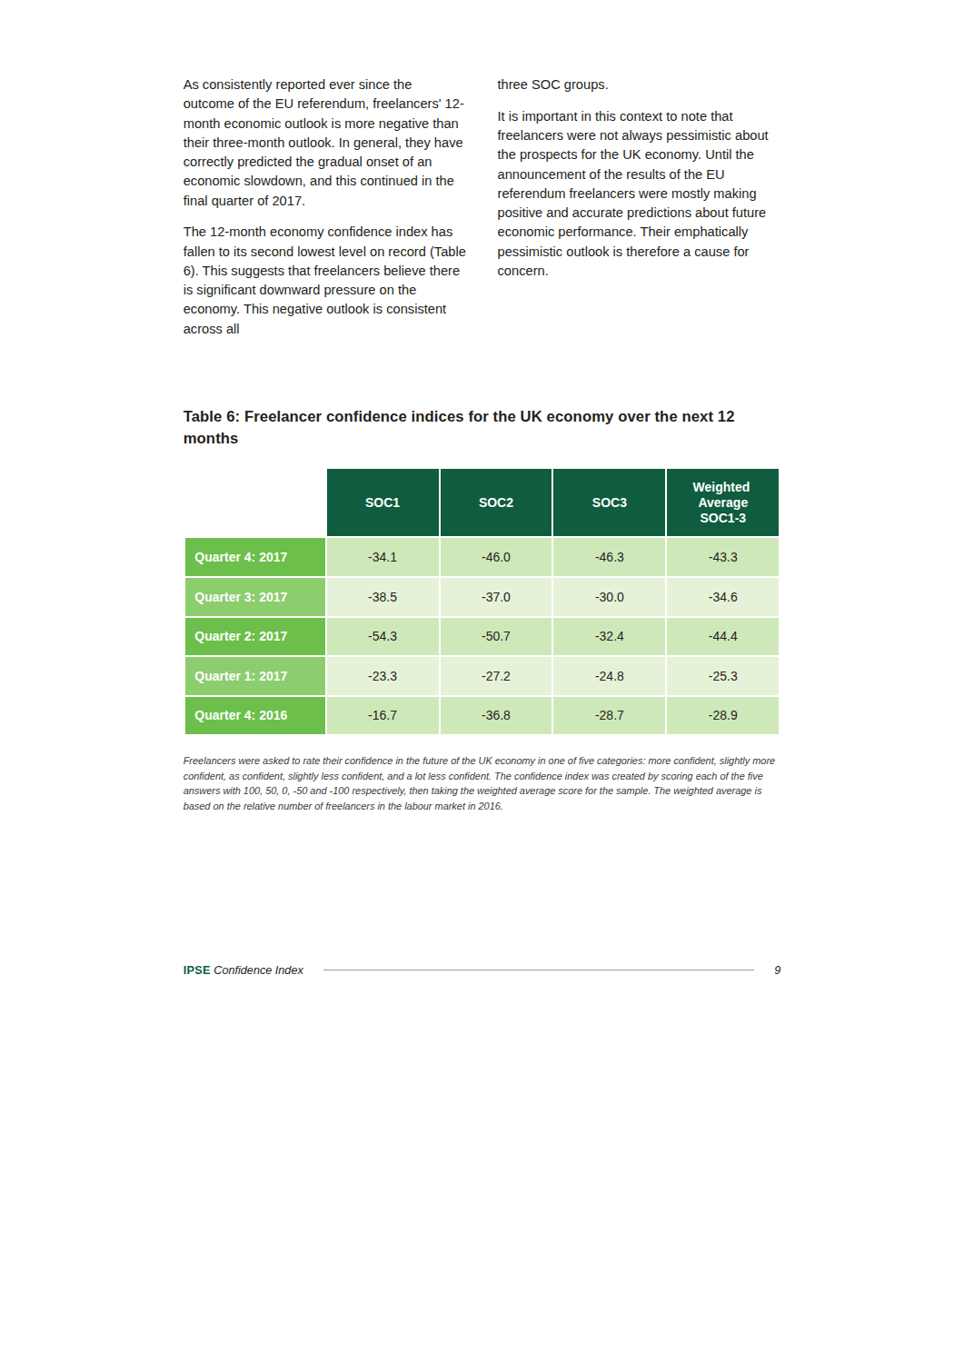As consistently reported ever since the outcome of the EU referendum, freelancers' 12-month economic outlook is more negative than their three-month outlook. In general, they have correctly predicted the gradual onset of an economic slowdown, and this continued in the final quarter of 2017.
The 12-month economy confidence index has fallen to its second lowest level on record (Table 6). This suggests that freelancers believe there is significant downward pressure on the economy. This negative outlook is consistent across all
three SOC groups.
It is important in this context to note that freelancers were not always pessimistic about the prospects for the UK economy. Until the announcement of the results of the EU referendum freelancers were mostly making positive and accurate predictions about future economic performance. Their emphatically pessimistic outlook is therefore a cause for concern.
Table 6: Freelancer confidence indices for the UK economy over the next 12 months
| | SOC1 | SOC2 | SOC3 | Weighted Average SOC1-3 |
| --- | --- | --- | --- | --- |
| Quarter 4: 2017 | -34.1 | -46.0 | -46.3 | -43.3 |
| Quarter 3: 2017 | -38.5 | -37.0 | -30.0 | -34.6 |
| Quarter 2: 2017 | -54.3 | -50.7 | -32.4 | -44.4 |
| Quarter 1: 2017 | -23.3 | -27.2 | -24.8 | -25.3 |
| Quarter 4: 2016 | -16.7 | -36.8 | -28.7 | -28.9 |
Freelancers were asked to rate their confidence in the future of the UK economy in one of five categories: more confident, slightly more confident, as confident, slightly less confident, and a lot less confident. The confidence index was created by scoring each of the five answers with 100, 50, 0, -50 and -100 respectively, then taking the weighted average score for the sample. The weighted average is based on the relative number of freelancers in the labour market in 2016.
IPSE Confidence Index
9